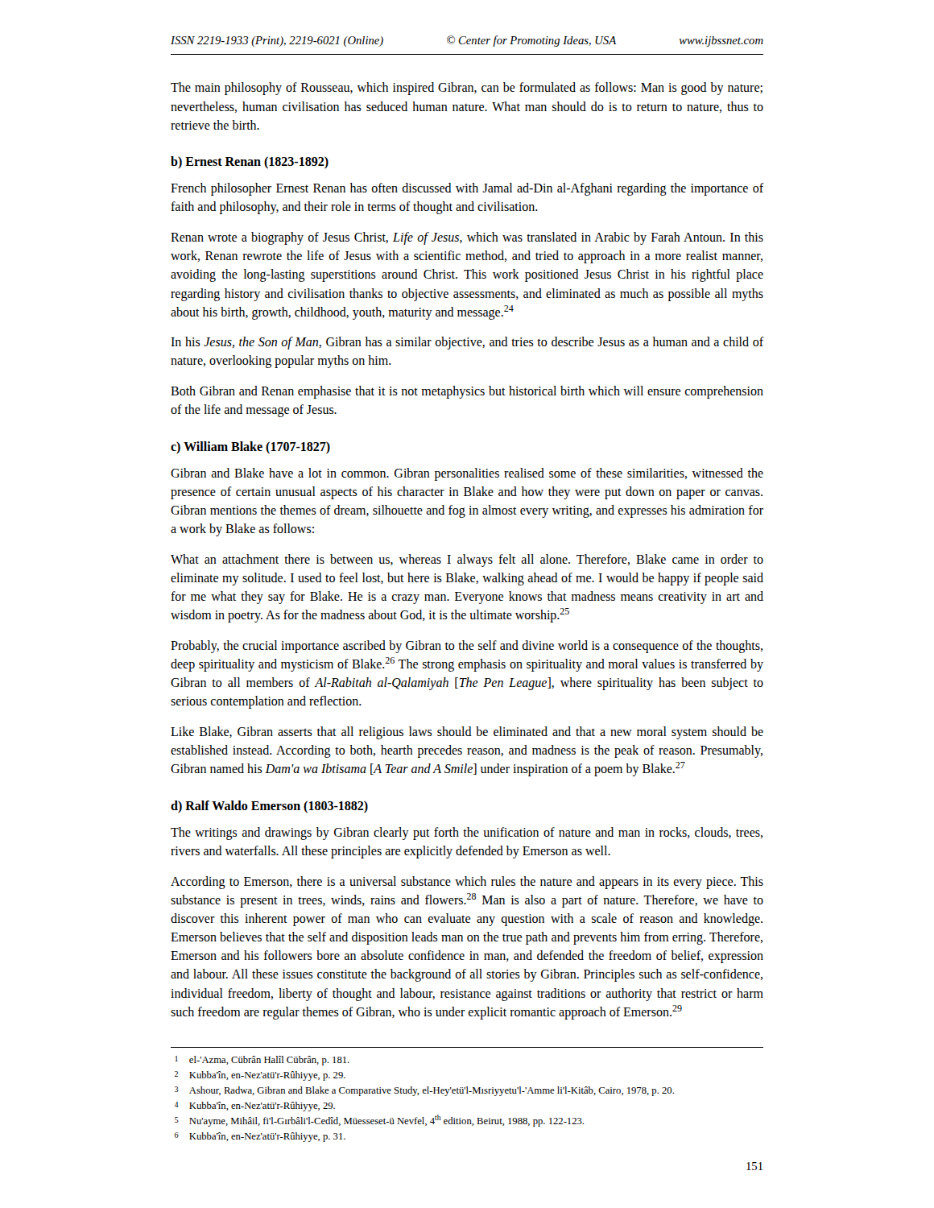ISSN 2219-1933 (Print), 2219-6021 (Online) © Center for Promoting Ideas, USA www.ijbssnet.com
The main philosophy of Rousseau, which inspired Gibran, can be formulated as follows: Man is good by nature; nevertheless, human civilisation has seduced human nature. What man should do is to return to nature, thus to retrieve the birth.
b) Ernest Renan (1823-1892)
French philosopher Ernest Renan has often discussed with Jamal ad-Din al-Afghani regarding the importance of faith and philosophy, and their role in terms of thought and civilisation.
Renan wrote a biography of Jesus Christ, Life of Jesus, which was translated in Arabic by Farah Antoun. In this work, Renan rewrote the life of Jesus with a scientific method, and tried to approach in a more realist manner, avoiding the long-lasting superstitions around Christ. This work positioned Jesus Christ in his rightful place regarding history and civilisation thanks to objective assessments, and eliminated as much as possible all myths about his birth, growth, childhood, youth, maturity and message.24
In his Jesus, the Son of Man, Gibran has a similar objective, and tries to describe Jesus as a human and a child of nature, overlooking popular myths on him.
Both Gibran and Renan emphasise that it is not metaphysics but historical birth which will ensure comprehension of the life and message of Jesus.
c) William Blake (1707-1827)
Gibran and Blake have a lot in common. Gibran personalities realised some of these similarities, witnessed the presence of certain unusual aspects of his character in Blake and how they were put down on paper or canvas. Gibran mentions the themes of dream, silhouette and fog in almost every writing, and expresses his admiration for a work by Blake as follows:
What an attachment there is between us, whereas I always felt all alone. Therefore, Blake came in order to eliminate my solitude. I used to feel lost, but here is Blake, walking ahead of me. I would be happy if people said for me what they say for Blake. He is a crazy man. Everyone knows that madness means creativity in art and wisdom in poetry. As for the madness about God, it is the ultimate worship.25
Probably, the crucial importance ascribed by Gibran to the self and divine world is a consequence of the thoughts, deep spirituality and mysticism of Blake.26 The strong emphasis on spirituality and moral values is transferred by Gibran to all members of Al-Rabitah al-Qalamiyah [The Pen League], where spirituality has been subject to serious contemplation and reflection.
Like Blake, Gibran asserts that all religious laws should be eliminated and that a new moral system should be established instead. According to both, hearth precedes reason, and madness is the peak of reason. Presumably, Gibran named his Dam'a wa Ibtisama [A Tear and A Smile] under inspiration of a poem by Blake.27
d) Ralf Waldo Emerson (1803-1882)
The writings and drawings by Gibran clearly put forth the unification of nature and man in rocks, clouds, trees, rivers and waterfalls. All these principles are explicitly defended by Emerson as well.
According to Emerson, there is a universal substance which rules the nature and appears in its every piece. This substance is present in trees, winds, rains and flowers.28 Man is also a part of nature. Therefore, we have to discover this inherent power of man who can evaluate any question with a scale of reason and knowledge. Emerson believes that the self and disposition leads man on the true path and prevents him from erring. Therefore, Emerson and his followers bore an absolute confidence in man, and defended the freedom of belief, expression and labour. All these issues constitute the background of all stories by Gibran. Principles such as self-confidence, individual freedom, liberty of thought and labour, resistance against traditions or authority that restrict or harm such freedom are regular themes of Gibran, who is under explicit romantic approach of Emerson.29
el-'Azma, Cübrân Halîl Cübrân, p. 181.
Kubba'în, en-Nez'atü'r-Rûhiyye, p. 29.
Ashour, Radwa, Gibran and Blake a Comparative Study, el-Hey'etü'l-Mısriyyetu'l-'Amme li'l-Kitâb, Cairo, 1978, p. 20.
Kubba'în, en-Nez'atü'r-Rûhiyye, 29.
Nu'ayme, Mihâil, fi'l-Gırbâli'l-Cedîd, Müesseset-ü Nevfel, 4th edition, Beirut, 1988, pp. 122-123.
Kubba'în, en-Nez'atü'r-Rûhiyye, p. 31.
151